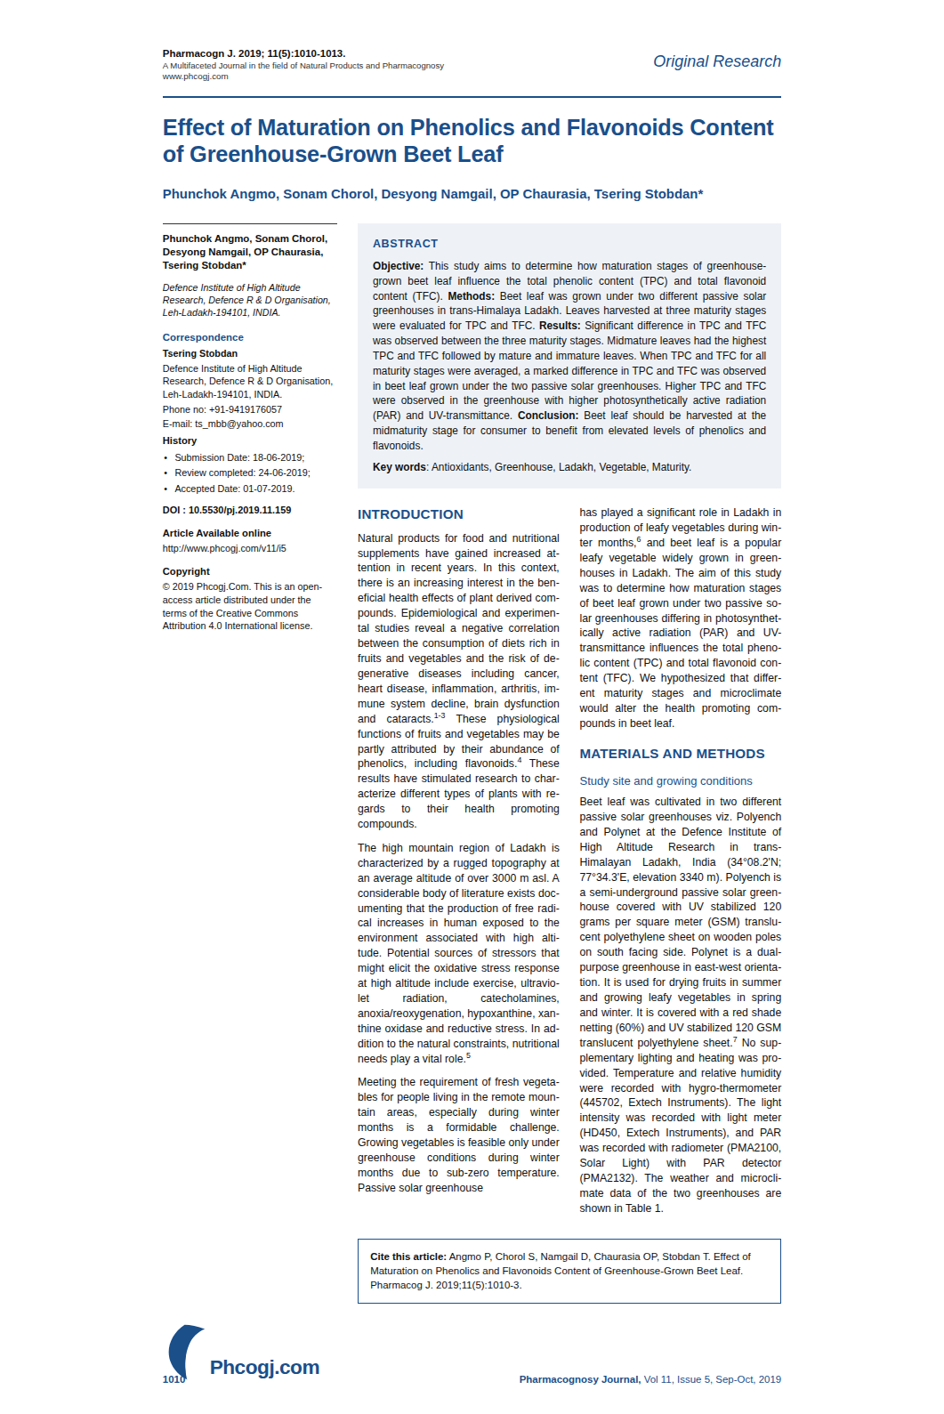Pharmacogn J. 2019; 11(5):1010-1013.
A Multifaceted Journal in the field of Natural Products and Pharmacognosy
www.phcogj.com
Original Research
Effect of Maturation on Phenolics and Flavonoids Content of Greenhouse-Grown Beet Leaf
Phunchok Angmo, Sonam Chorol, Desyong Namgail, OP Chaurasia, Tsering Stobdan*
Phunchok Angmo, Sonam Chorol, Desyong Namgail, OP Chaurasia, Tsering Stobdan*
Defence Institute of High Altitude Research, Defence R & D Organisation, Leh-Ladakh-194101, INDIA.
Correspondence
Tsering Stobdan
Defence Institute of High Altitude Research, Defence R & D Organisation, Leh-Ladakh-194101, INDIA.
Phone no: +91-9419176057
E-mail: ts_mbb@yahoo.com
History
Submission Date: 18-06-2019;
Review completed: 24-06-2019;
Accepted Date: 01-07-2019.
DOI : 10.5530/pj.2019.11.159
Article Available online
http://www.phcogj.com/v11/i5
Copyright
© 2019 Phcogj.Com. This is an open-access article distributed under the terms of the Creative Commons Attribution 4.0 International license.
ABSTRACT
Objective: This study aims to determine how maturation stages of greenhouse-grown beet leaf influence the total phenolic content (TPC) and total flavonoid content (TFC). Methods: Beet leaf was grown under two different passive solar greenhouses in trans-Himalaya Ladakh. Leaves harvested at three maturity stages were evaluated for TPC and TFC. Results: Significant difference in TPC and TFC was observed between the three maturity stages. Midmature leaves had the highest TPC and TFC followed by mature and immature leaves. When TPC and TFC for all maturity stages were averaged, a marked difference in TPC and TFC was observed in beet leaf grown under the two passive solar greenhouses. Higher TPC and TFC were observed in the greenhouse with higher photosynthetically active radiation (PAR) and UV-transmittance. Conclusion: Beet leaf should be harvested at the midmaturity stage for consumer to benefit from elevated levels of phenolics and flavonoids.
Key words: Antioxidants, Greenhouse, Ladakh, Vegetable, Maturity.
INTRODUCTION
Natural products for food and nutritional supplements have gained increased attention in recent years. In this context, there is an increasing interest in the beneficial health effects of plant derived compounds. Epidemiological and experimental studies reveal a negative correlation between the consumption of diets rich in fruits and vegetables and the risk of degenerative diseases including cancer, heart disease, inflammation, arthritis, immune system decline, brain dysfunction and cataracts.1-3 These physiological functions of fruits and vegetables may be partly attributed by their abundance of phenolics, including flavonoids.4 These results have stimulated research to characterize different types of plants with regards to their health promoting compounds.
The high mountain region of Ladakh is characterized by a rugged topography at an average altitude of over 3000 m asl. A considerable body of literature exists documenting that the production of free radical increases in human exposed to the environment associated with high altitude. Potential sources of stressors that might elicit the oxidative stress response at high altitude include exercise, ultraviolet radiation, catecholamines, anoxia/reoxygenation, hypoxanthine, xanthine oxidase and reductive stress. In addition to the natural constraints, nutritional needs play a vital role.5
Meeting the requirement of fresh vegetables for people living in the remote mountain areas, especially during winter months is a formidable challenge. Growing vegetables is feasible only under greenhouse conditions during winter months due to sub-zero temperature. Passive solar greenhouse
has played a significant role in Ladakh in production of leafy vegetables during winter months,6 and beet leaf is a popular leafy vegetable widely grown in greenhouses in Ladakh. The aim of this study was to determine how maturation stages of beet leaf grown under two passive solar greenhouses differing in photosynthetically active radiation (PAR) and UV-transmittance influences the total phenolic content (TPC) and total flavonoid content (TFC). We hypothesized that different maturity stages and microclimate would alter the health promoting compounds in beet leaf.
MATERIALS AND METHODS
Study site and growing conditions
Beet leaf was cultivated in two different passive solar greenhouses viz. Polyench and Polynet at the Defence Institute of High Altitude Research in trans-Himalayan Ladakh, India (34°08.2'N; 77°34.3'E, elevation 3340 m). Polyench is a semi-underground passive solar greenhouse covered with UV stabilized 120 grams per square meter (GSM) translucent polyethylene sheet on wooden poles on south facing side. Polynet is a dual-purpose greenhouse in east-west orientation. It is used for drying fruits in summer and growing leafy vegetables in spring and winter. It is covered with a red shade netting (60%) and UV stabilized 120 GSM translucent polyethylene sheet.7 No supplementary lighting and heating was provided. Temperature and relative humidity were recorded with hygro-thermometer (445702, Extech Instruments). The light intensity was recorded with light meter (HD450, Extech Instruments), and PAR was recorded with radiometer (PMA2100, Solar Light) with PAR detector (PMA2132). The weather and microclimate data of the two greenhouses are shown in Table 1.
Cite this article: Angmo P, Chorol S, Namgail D, Chaurasia OP, Stobdan T. Effect of Maturation on Phenolics and Flavonoids Content of Greenhouse-Grown Beet Leaf. Pharmacog J. 2019;11(5):1010-3.
Phcogj.com
1010
Pharmacognosy Journal, Vol 11, Issue 5, Sep-Oct, 2019